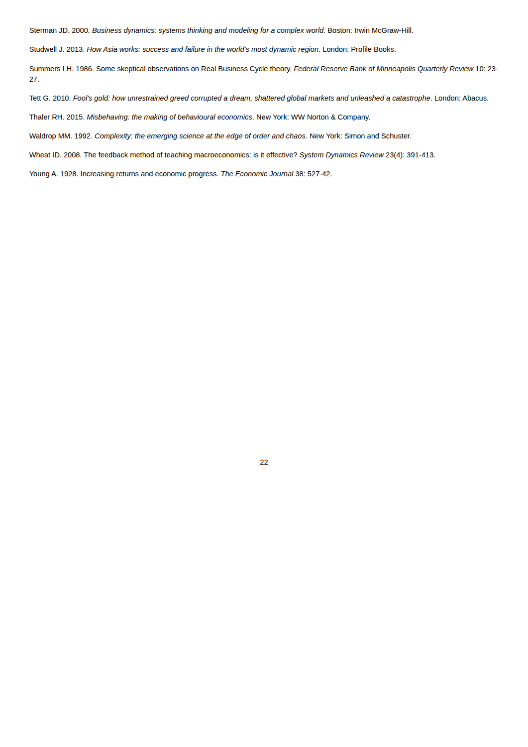Sterman JD. 2000. Business dynamics: systems thinking and modeling for a complex world. Boston: Irwin McGraw-Hill.
Studwell J. 2013. How Asia works: success and failure in the world's most dynamic region. London: Profile Books.
Summers LH. 1986. Some skeptical observations on Real Business Cycle theory. Federal Reserve Bank of Minneapolis Quarterly Review 10: 23-27.
Tett G. 2010. Fool's gold: how unrestrained greed corrupted a dream, shattered global markets and unleashed a catastrophe. London: Abacus.
Thaler RH. 2015. Misbehaving: the making of behavioural economics. New York: WW Norton & Company.
Waldrop MM. 1992. Complexity: the emerging science at the edge of order and chaos. New York: Simon and Schuster.
Wheat ID. 2008. The feedback method of teaching macroeconomics: is it effective? System Dynamics Review 23(4): 391-413.
Young A. 1928. Increasing returns and economic progress. The Economic Journal 38: 527-42.
22